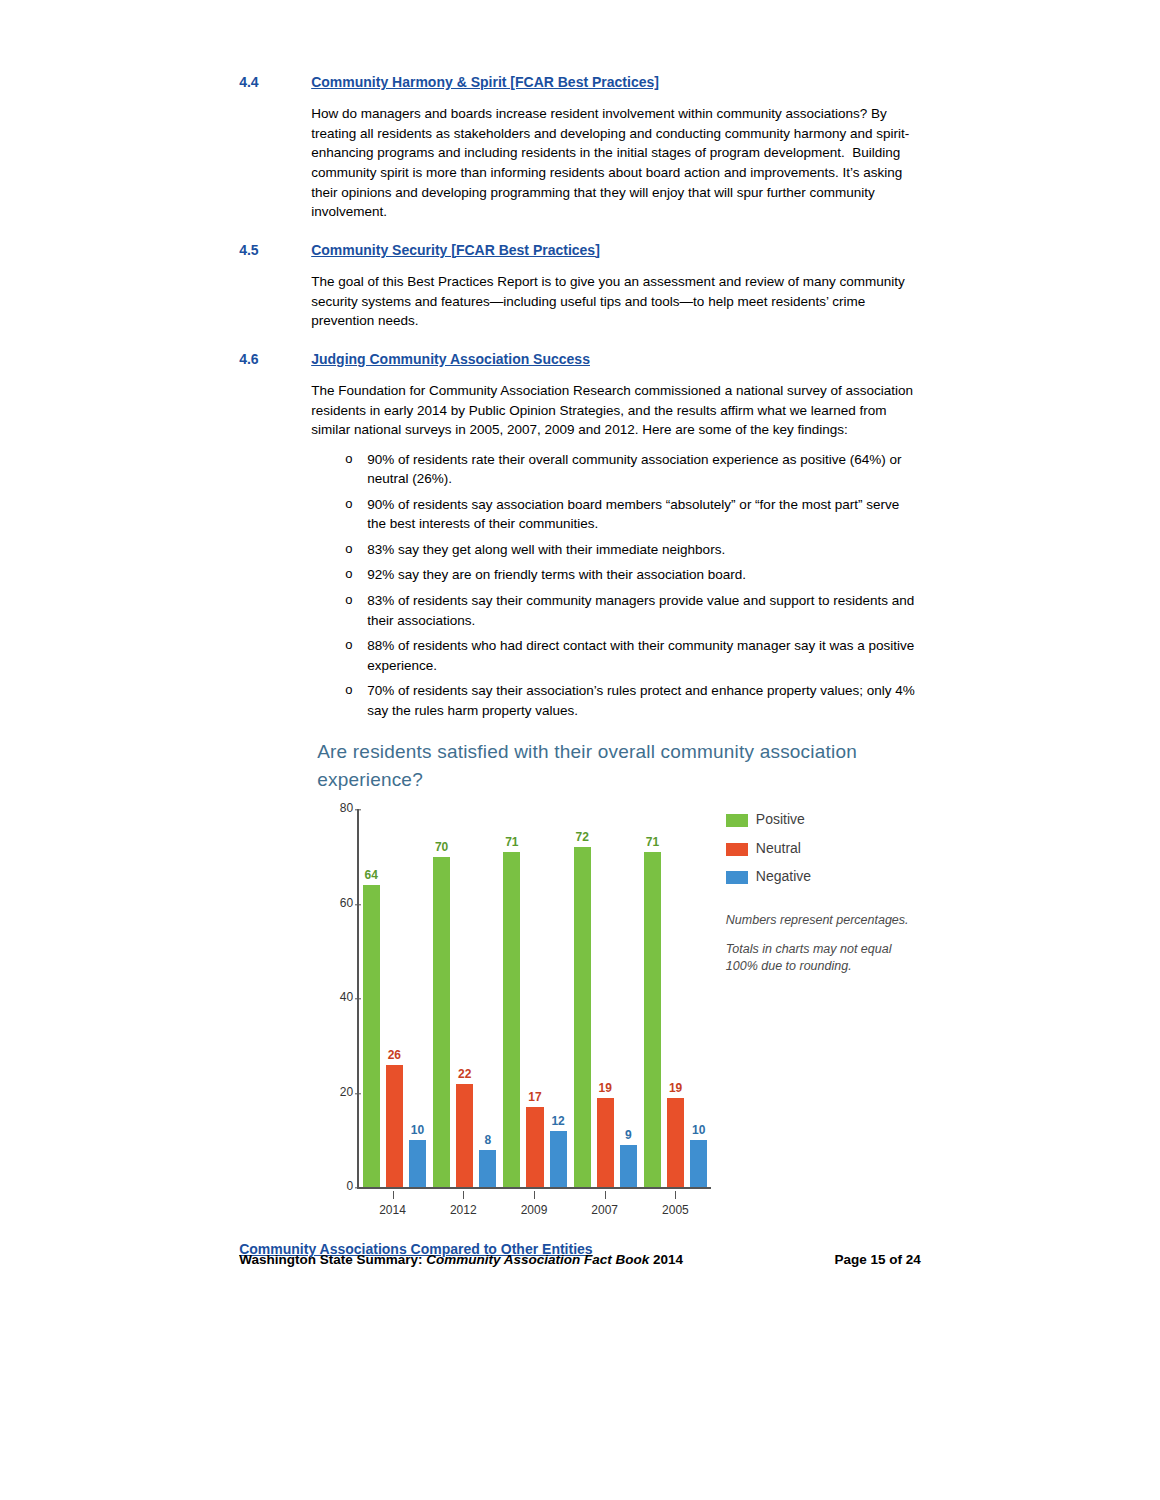4.4
Community Harmony & Spirit [FCAR Best Practices]
How do managers and boards increase resident involvement within community associations? By treating all residents as stakeholders and developing and conducting community harmony and spirit-enhancing programs and including residents in the initial stages of program development. Building community spirit is more than informing residents about board action and improvements. It’s asking their opinions and developing programming that they will enjoy that will spur further community involvement.
4.5
Community Security [FCAR Best Practices]
The goal of this Best Practices Report is to give you an assessment and review of many community security systems and features—including useful tips and tools—to help meet residents’ crime prevention needs.
4.6
Judging Community Association Success
The Foundation for Community Association Research commissioned a national survey of association residents in early 2014 by Public Opinion Strategies, and the results affirm what we learned from similar national surveys in 2005, 2007, 2009 and 2012. Here are some of the key findings:
90% of residents rate their overall community association experience as positive (64%) or neutral (26%).
90% of residents say association board members “absolutely” or “for the most part” serve the best interests of their communities.
83% say they get along well with their immediate neighbors.
92% say they are on friendly terms with their association board.
83% of residents say their community managers provide value and support to residents and their associations.
88% of residents who had direct contact with their community manager say it was a positive experience.
70% of residents say their association’s rules protect and enhance property values; only 4% say the rules harm property values.
Are residents satisfied with their overall community association experience?
80
60
40
20
0
64
26
10
70
22
8
71
17
12
72
19
9
71
19
10
2014
2012
2009
2007
2005
Positive
Neutral
Negative
Numbers represent percentages.
Totals in charts may not equal 100% due to rounding.
Community Associations Compared to Other Entities
Washington State Summary: Community Association Fact Book 2014
Page 15 of 24